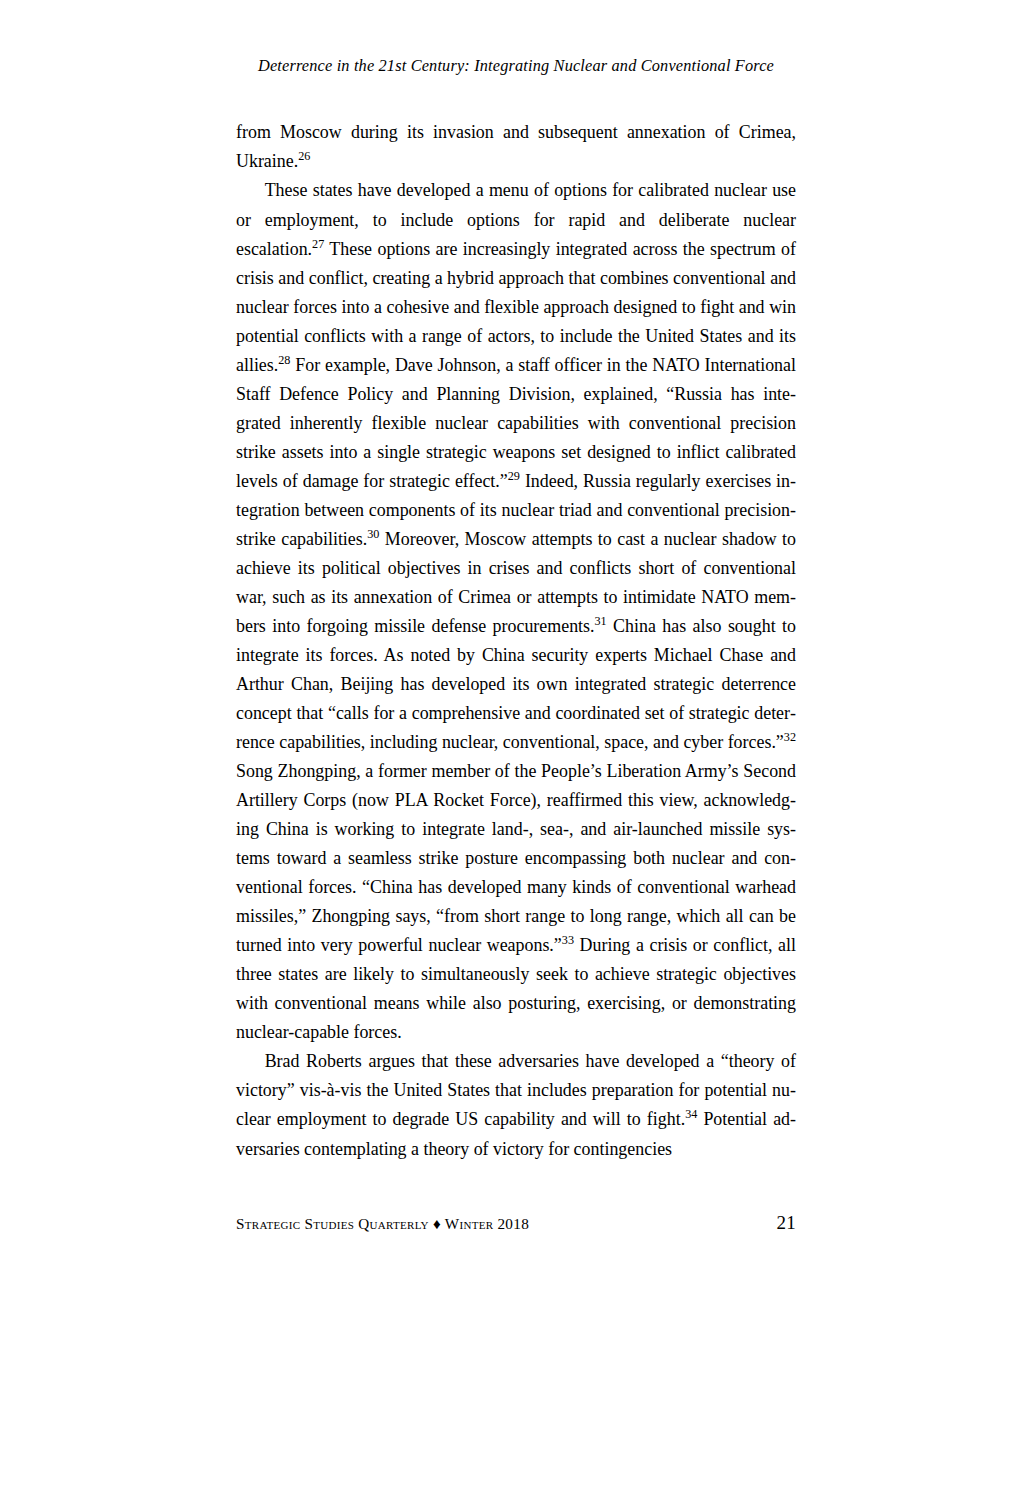Deterrence in the 21st Century: Integrating Nuclear and Conventional Force
from Moscow during its invasion and subsequent annexation of Crimea, Ukraine.26
These states have developed a menu of options for calibrated nuclear use or employment, to include options for rapid and deliberate nuclear escalation.27 These options are increasingly integrated across the spectrum of crisis and conflict, creating a hybrid approach that combines conventional and nuclear forces into a cohesive and flexible approach designed to fight and win potential conflicts with a range of actors, to include the United States and its allies.28 For example, Dave Johnson, a staff officer in the NATO International Staff Defence Policy and Planning Division, explained, “Russia has integrated inherently flexible nuclear capabilities with conventional precision strike assets into a single strategic weapons set designed to inflict calibrated levels of damage for strategic effect.”29 Indeed, Russia regularly exercises integration between components of its nuclear triad and conventional precision-strike capabilities.30 Moreover, Moscow attempts to cast a nuclear shadow to achieve its political objectives in crises and conflicts short of conventional war, such as its annexation of Crimea or attempts to intimidate NATO members into forgoing missile defense procurements.31 China has also sought to integrate its forces. As noted by China security experts Michael Chase and Arthur Chan, Beijing has developed its own integrated strategic deterrence concept that “calls for a comprehensive and coordinated set of strategic deterrence capabilities, including nuclear, conventional, space, and cyber forces.”32 Song Zhongping, a former member of the People’s Liberation Army’s Second Artillery Corps (now PLA Rocket Force), reaffirmed this view, acknowledging China is working to integrate land-, sea-, and air-launched missile systems toward a seamless strike posture encompassing both nuclear and conventional forces. “China has developed many kinds of conventional warhead missiles,” Zhongping says, “from short range to long range, which all can be turned into very powerful nuclear weapons.”33 During a crisis or conflict, all three states are likely to simultaneously seek to achieve strategic objectives with conventional means while also posturing, exercising, or demonstrating nuclear-capable forces.
Brad Roberts argues that these adversaries have developed a “theory of victory” vis-à-vis the United States that includes preparation for potential nuclear employment to degrade US capability and will to fight.34 Potential adversaries contemplating a theory of victory for contingencies
Strategic Studies Quarterly ♦ Winter 2018 21